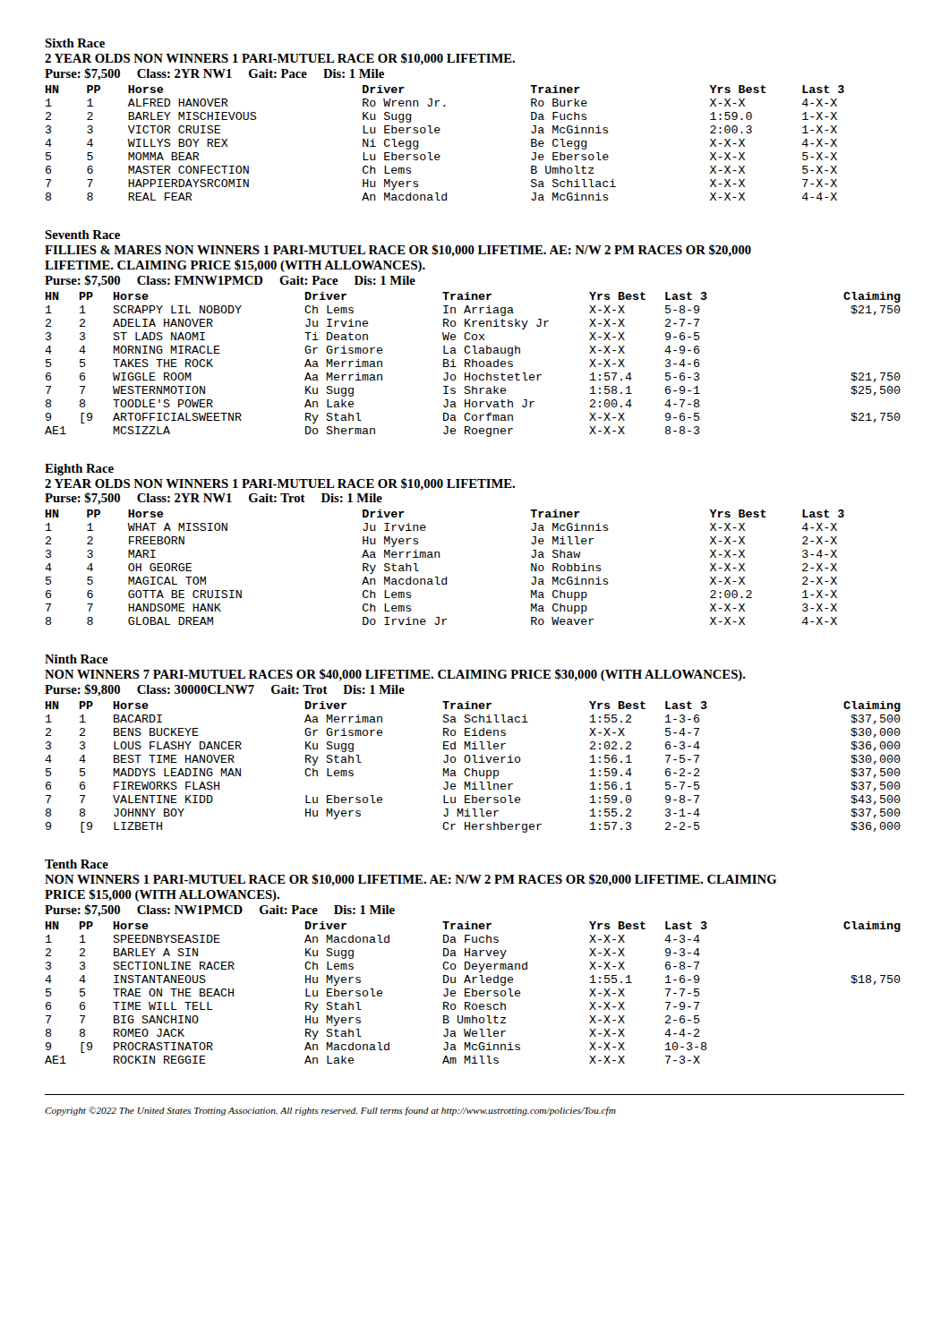Sixth Race
2 YEAR OLDS NON WINNERS 1 PARI-MUTUEL RACE OR $10,000 LIFETIME.
Purse: $7,500 Class: 2YR NW1 Gait: Pace Dis: 1 Mile
| HN | PP | Horse | Driver | Trainer | Yrs Best | Last 3 |
| --- | --- | --- | --- | --- | --- | --- |
| 1 | 1 | ALFRED HANOVER | Ro Wrenn Jr. | Ro Burke | X-X-X | 4-X-X |
| 2 | 2 | BARLEY MISCHIEVOUS | Ku Sugg | Da Fuchs | 1:59.0 | 1-X-X |
| 3 | 3 | VICTOR CRUISE | Lu Ebersole | Ja McGinnis | 2:00.3 | 1-X-X |
| 4 | 4 | WILLYS BOY REX | Ni Clegg | Be Clegg | X-X-X | 4-X-X |
| 5 | 5 | MOMMA BEAR | Lu Ebersole | Je Ebersole | X-X-X | 5-X-X |
| 6 | 6 | MASTER CONFECTION | Ch Lems | B Umholtz | X-X-X | 5-X-X |
| 7 | 7 | HAPPIERDAYSRCOMIN | Hu Myers | Sa Schillaci | X-X-X | 7-X-X |
| 8 | 8 | REAL FEAR | An Macdonald | Ja McGinnis | X-X-X | 4-4-X |
Seventh Race
FILLIES & MARES NON WINNERS 1 PARI-MUTUEL RACE OR $10,000 LIFETIME. AE: N/W 2 PM RACES OR $20,000
LIFETIME. CLAIMING PRICE $15,000 (WITH ALLOWANCES).
Purse: $7,500 Class: FMNW1PMCD Gait: Pace Dis: 1 Mile
| HN | PP | Horse | Driver | Trainer | Yrs Best | Last 3 | Claiming |
| --- | --- | --- | --- | --- | --- | --- | --- |
| 1 | 1 | SCRAPPY LIL NOBODY | Ch Lems | In Arriaga | X-X-X | 5-8-9 | $21,750 |
| 2 | 2 | ADELIA HANOVER | Ju Irvine | Ro Krenitsky Jr | X-X-X | 2-7-7 | |
| 3 | 3 | ST LADS NAOMI | Ti Deaton | We Cox | X-X-X | 9-6-5 | |
| 4 | 4 | MORNING MIRACLE | Gr Grismore | La Clabaugh | X-X-X | 4-9-6 | |
| 5 | 5 | TAKES THE ROCK | Aa Merriman | Bi Rhoades | X-X-X | 3-4-6 | |
| 6 | 6 | WIGGLE ROOM | Aa Merriman | Jo Hochstetler | 1:57.4 | 5-6-3 | $21,750 |
| 7 | 7 | WESTERNMOTION | Ku Sugg | Is Shrake | 1:58.1 | 6-9-1 | $25,500 |
| 8 | 8 | TOODLE'S POWER | An Lake | Ja Horvath Jr | 2:00.4 | 4-7-8 | |
| 9 | [9 | ARTOFFICIALSWEETNR | Ry Stahl | Da Corfman | X-X-X | 9-6-5 | $21,750 |
| AE1 | | MCSIZZLA | Do Sherman | Je Roegner | X-X-X | 8-8-3 | |
Eighth Race
2 YEAR OLDS NON WINNERS 1 PARI-MUTUEL RACE OR $10,000 LIFETIME.
Purse: $7,500 Class: 2YR NW1 Gait: Trot Dis: 1 Mile
| HN | PP | Horse | Driver | Trainer | Yrs Best | Last 3 |
| --- | --- | --- | --- | --- | --- | --- |
| 1 | 1 | WHAT A MISSION | Ju Irvine | Ja McGinnis | X-X-X | 4-X-X |
| 2 | 2 | FREEBORN | Hu Myers | Je Miller | X-X-X | 2-X-X |
| 3 | 3 | MARI | Aa Merriman | Ja Shaw | X-X-X | 3-4-X |
| 4 | 4 | OH GEORGE | Ry Stahl | No Robbins | X-X-X | 2-X-X |
| 5 | 5 | MAGICAL TOM | An Macdonald | Ja McGinnis | X-X-X | 2-X-X |
| 6 | 6 | GOTTA BE CRUISIN | Ch Lems | Ma Chupp | 2:00.2 | 1-X-X |
| 7 | 7 | HANDSOME HANK | Ch Lems | Ma Chupp | X-X-X | 3-X-X |
| 8 | 8 | GLOBAL DREAM | Do Irvine Jr | Ro Weaver | X-X-X | 4-X-X |
Ninth Race
NON WINNERS 7 PARI-MUTUEL RACES OR $40,000 LIFETIME. CLAIMING PRICE $30,000 (WITH ALLOWANCES).
Purse: $9,800 Class: 30000CLNW7 Gait: Trot Dis: 1 Mile
| HN | PP | Horse | Driver | Trainer | Yrs Best | Last 3 | Claiming |
| --- | --- | --- | --- | --- | --- | --- | --- |
| 1 | 1 | BACARDI | Aa Merriman | Sa Schillaci | 1:55.2 | 1-3-6 | $37,500 |
| 2 | 2 | BENS BUCKEYE | Gr Grismore | Ro Eidens | X-X-X | 5-4-7 | $30,000 |
| 3 | 3 | LOUS FLASHY DANCER | Ku Sugg | Ed Miller | 2:02.2 | 6-3-4 | $36,000 |
| 4 | 4 | BEST TIME HANOVER | Ry Stahl | Jo Oliverio | 1:56.1 | 7-5-7 | $30,000 |
| 5 | 5 | MADDYS LEADING MAN | Ch Lems | Ma Chupp | 1:59.4 | 6-2-2 | $37,500 |
| 6 | 6 | FIREWORKS FLASH | | Je Millner | 1:56.1 | 5-7-5 | $37,500 |
| 7 | 7 | VALENTINE KIDD | Lu Ebersole | Lu Ebersole | 1:59.0 | 9-8-7 | $43,500 |
| 8 | 8 | JOHNNY BOY | Hu Myers | J Miller | 1:55.2 | 3-1-4 | $37,500 |
| 9 | [9 | LIZBETH | | Cr Hershberger | 1:57.3 | 2-2-5 | $36,000 |
Tenth Race
NON WINNERS 1 PARI-MUTUEL RACE OR $10,000 LIFETIME. AE: N/W 2 PM RACES OR $20,000 LIFETIME. CLAIMING
PRICE $15,000 (WITH ALLOWANCES).
Purse: $7,500 Class: NW1PMCD Gait: Pace Dis: 1 Mile
| HN | PP | Horse | Driver | Trainer | Yrs Best | Last 3 | Claiming |
| --- | --- | --- | --- | --- | --- | --- | --- |
| 1 | 1 | SPEEDNBYSEASIDE | An Macdonald | Da Fuchs | X-X-X | 4-3-4 | |
| 2 | 2 | BARLEY A SIN | Ku Sugg | Da Harvey | X-X-X | 9-3-4 | |
| 3 | 3 | SECTIONLINE RACER | Ch Lems | Co Deyermand | X-X-X | 6-8-7 | |
| 4 | 4 | INSTANTANEOUS | Hu Myers | Du Arledge | 1:55.1 | 1-6-9 | $18,750 |
| 5 | 5 | TRAE ON THE BEACH | Lu Ebersole | Je Ebersole | X-X-X | 7-7-5 | |
| 6 | 6 | TIME WILL TELL | Ry Stahl | Ro Roesch | X-X-X | 7-9-7 | |
| 7 | 7 | BIG SANCHINO | Hu Myers | B Umholtz | X-X-X | 2-6-5 | |
| 8 | 8 | ROMEO JACK | Ry Stahl | Ja Weller | X-X-X | 4-4-2 | |
| 9 | [9 | PROCRASTINATOR | An Macdonald | Ja McGinnis | X-X-X | 10-3-8 | |
| AE1 | | ROCKIN REGGIE | An Lake | Am Mills | X-X-X | 7-3-X | |
Copyright ©2022 The United States Trotting Association. All rights reserved. Full terms found at http://www.ustrotting.com/policies/Tou.cfm